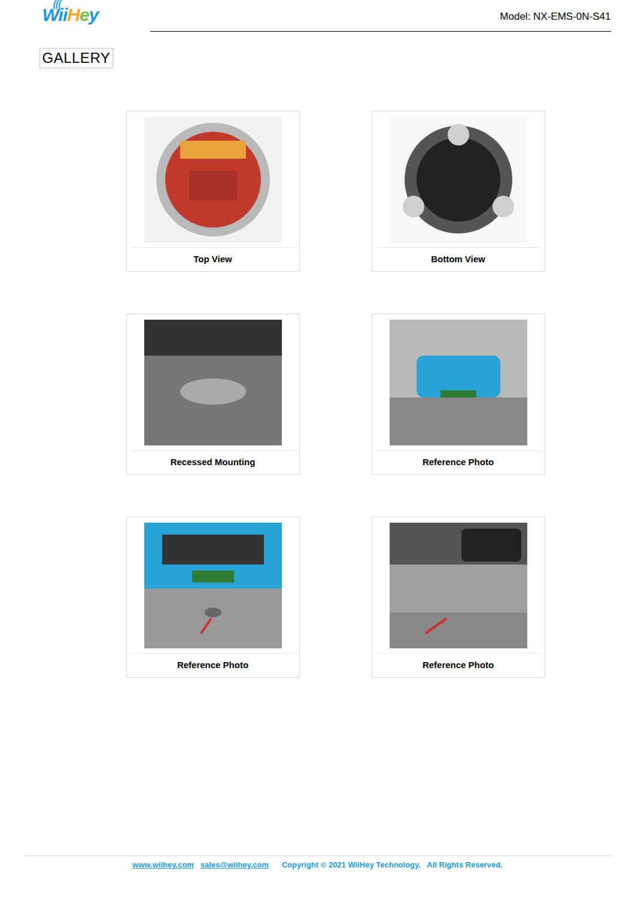((( Wii Hey
Model: NX-EMS-0N-S41
GALLERY
Top View
Bottom View
Recessed Mounting
Reference Photo
Reference Photo
Reference Photo
www.wiihey.com sales@wiihey.com Copyright © 2021 WiiHey Technology. All Rights Reserved.